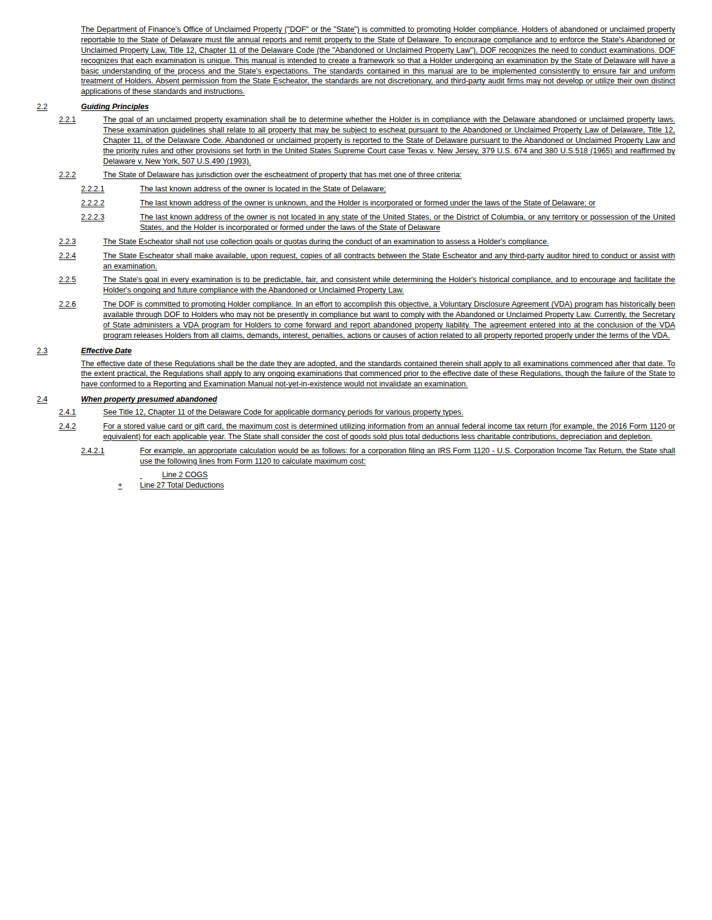The Department of Finance's Office of Unclaimed Property ("DOF" or the "State") is committed to promoting Holder compliance. Holders of abandoned or unclaimed property reportable to the State of Delaware must file annual reports and remit property to the State of Delaware. To encourage compliance and to enforce the State's Abandoned or Unclaimed Property Law, Title 12, Chapter 11 of the Delaware Code (the "Abandoned or Unclaimed Property Law"), DOF recognizes the need to conduct examinations. DOF recognizes that each examination is unique. This manual is intended to create a framework so that a Holder undergoing an examination by the State of Delaware will have a basic understanding of the process and the State's expectations. The standards contained in this manual are to be implemented consistently to ensure fair and uniform treatment of Holders. Absent permission from the State Escheator, the standards are not discretionary, and third-party audit firms may not develop or utilize their own distinct applications of these standards and instructions.
2.2 Guiding Principles
2.2.1 The goal of an unclaimed property examination shall be to determine whether the Holder is in compliance with the Delaware abandoned or unclaimed property laws. These examination guidelines shall relate to all property that may be subject to escheat pursuant to the Abandoned or Unclaimed Property Law of Delaware, Title 12, Chapter 11, of the Delaware Code. Abandoned or unclaimed property is reported to the State of Delaware pursuant to the Abandoned or Unclaimed Property Law and the priority rules and other provisions set forth in the United States Supreme Court case Texas v. New Jersey, 379 U.S. 674 and 380 U.S.518 (1965) and reaffirmed by Delaware v. New York, 507 U.S.490 (1993).
2.2.2 The State of Delaware has jurisdiction over the escheatment of property that has met one of three criteria:
2.2.2.1 The last known address of the owner is located in the State of Delaware;
2.2.2.2 The last known address of the owner is unknown, and the Holder is incorporated or formed under the laws of the State of Delaware; or
2.2.2.3 The last known address of the owner is not located in any state of the United States, or the District of Columbia, or any territory or possession of the United States, and the Holder is incorporated or formed under the laws of the State of Delaware
2.2.3 The State Escheator shall not use collection goals or quotas during the conduct of an examination to assess a Holder's compliance.
2.2.4 The State Escheator shall make available, upon request, copies of all contracts between the State Escheator and any third-party auditor hired to conduct or assist with an examination.
2.2.5 The State's goal in every examination is to be predictable, fair, and consistent while determining the Holder's historical compliance, and to encourage and facilitate the Holder's ongoing and future compliance with the Abandoned or Unclaimed Property Law.
2.2.6 The DOF is committed to promoting Holder compliance. In an effort to accomplish this objective, a Voluntary Disclosure Agreement (VDA) program has historically been available through DOF to Holders who may not be presently in compliance but want to comply with the Abandoned or Unclaimed Property Law. Currently, the Secretary of State administers a VDA program for Holders to come forward and report abandoned property liability. The agreement entered into at the conclusion of the VDA program releases Holders from all claims, demands, interest, penalties, actions or causes of action related to all property reported properly under the terms of the VDA.
2.3 Effective Date
The effective date of these Regulations shall be the date they are adopted, and the standards contained therein shall apply to all examinations commenced after that date. To the extent practical, the Regulations shall apply to any ongoing examinations that commenced prior to the effective date of these Regulations, though the failure of the State to have conformed to a Reporting and Examination Manual not-yet-in-existence would not invalidate an examination.
2.4 When property presumed abandoned
2.4.1 See Title 12, Chapter 11 of the Delaware Code for applicable dormancy periods for various property types.
2.4.2 For a stored value card or gift card, the maximum cost is determined utilizing information from an annual federal income tax return (for example, the 2016 Form 1120 or equivalent) for each applicable year. The State shall consider the cost of goods sold plus total deductions less charitable contributions, depreciation and depletion.
2.4.2.1 For example, an appropriate calculation would be as follows: for a corporation filing an IRS Form 1120 - U.S. Corporation Income Tax Return, the State shall use the following lines from Form 1120 to calculate maximum cost:
Line 2 COGS
+Line 27 Total Deductions